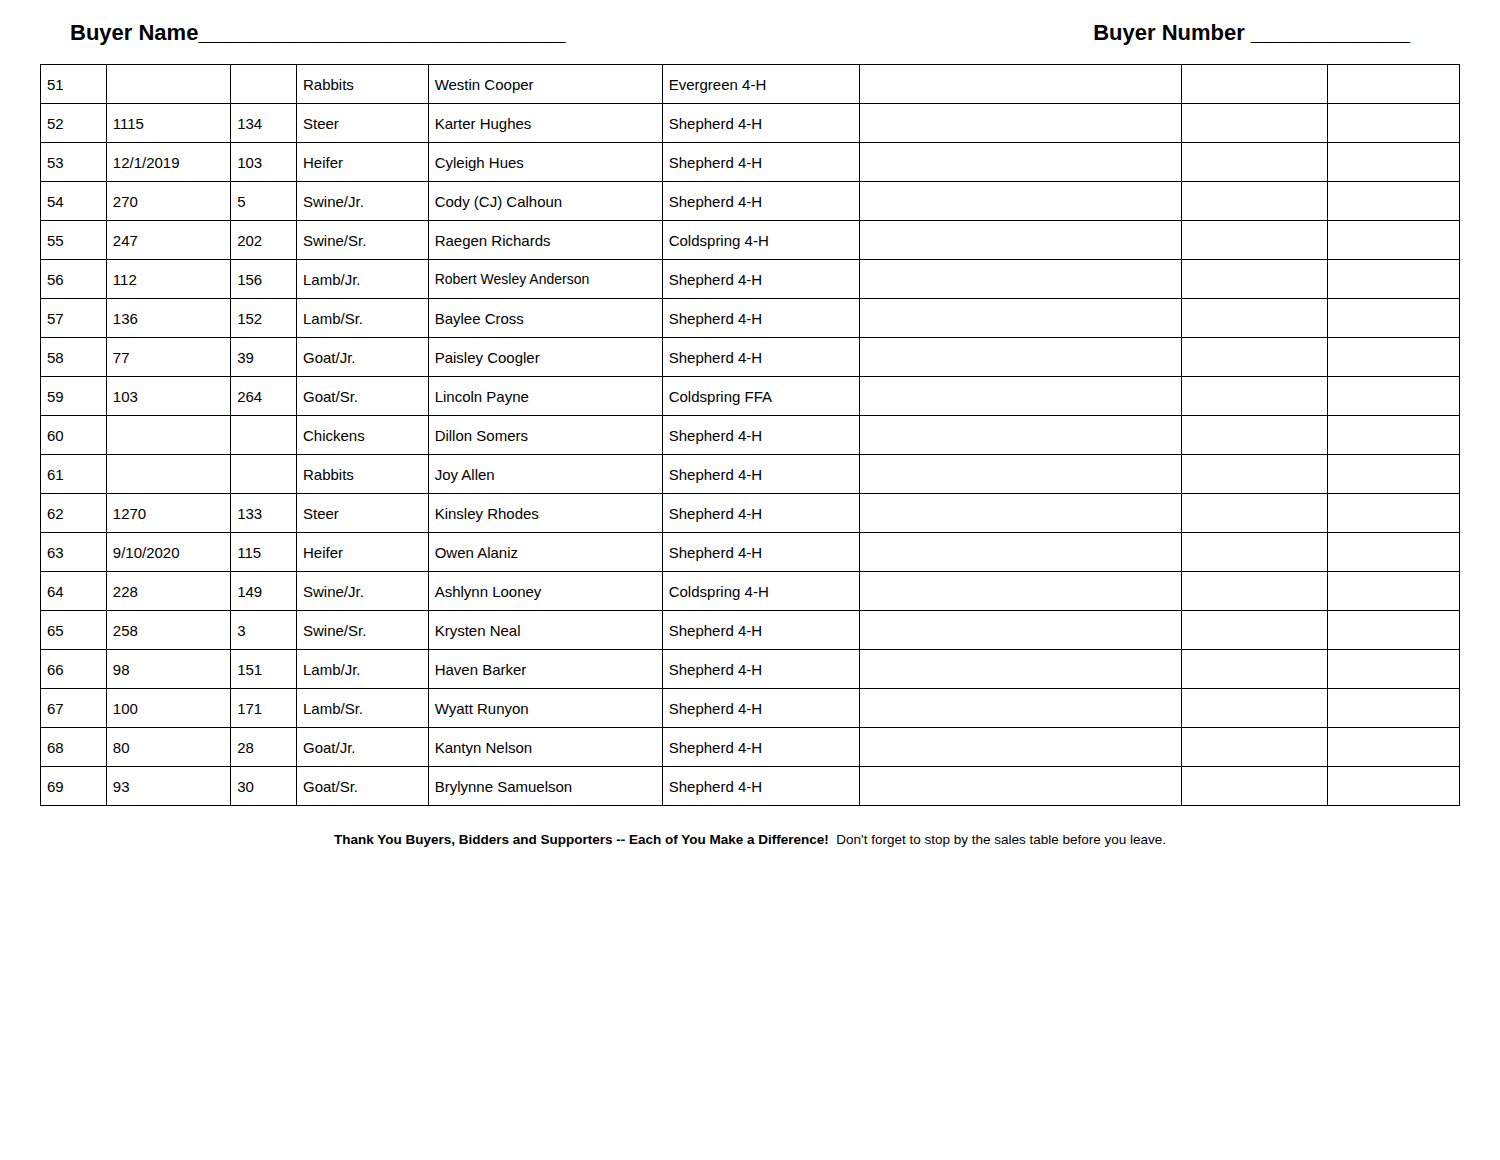Buyer Name______________________________
Buyer Number _____________
| 51 | | | Rabbits | Westin Cooper | Evergreen 4-H | | | |
| 52 | 1115 | 134 | Steer | Karter Hughes | Shepherd 4-H | | | |
| 53 | 12/1/2019 | 103 | Heifer | Cyleigh Hues | Shepherd 4-H | | | |
| 54 | 270 | 5 | Swine/Jr. | Cody (CJ) Calhoun | Shepherd 4-H | | | |
| 55 | 247 | 202 | Swine/Sr. | Raegen Richards | Coldspring 4-H | | | |
| 56 | 112 | 156 | Lamb/Jr. | Robert Wesley Anderson | Shepherd 4-H | | | |
| 57 | 136 | 152 | Lamb/Sr. | Baylee Cross | Shepherd 4-H | | | |
| 58 | 77 | 39 | Goat/Jr. | Paisley Coogler | Shepherd 4-H | | | |
| 59 | 103 | 264 | Goat/Sr. | Lincoln Payne | Coldspring FFA | | | |
| 60 | | | Chickens | Dillon Somers | Shepherd 4-H | | | |
| 61 | | | Rabbits | Joy Allen | Shepherd 4-H | | | |
| 62 | 1270 | 133 | Steer | Kinsley Rhodes | Shepherd 4-H | | | |
| 63 | 9/10/2020 | 115 | Heifer | Owen Alaniz | Shepherd 4-H | | | |
| 64 | 228 | 149 | Swine/Jr. | Ashlynn Looney | Coldspring 4-H | | | |
| 65 | 258 | 3 | Swine/Sr. | Krysten Neal | Shepherd 4-H | | | |
| 66 | 98 | 151 | Lamb/Jr. | Haven Barker | Shepherd 4-H | | | |
| 67 | 100 | 171 | Lamb/Sr. | Wyatt Runyon | Shepherd 4-H | | | |
| 68 | 80 | 28 | Goat/Jr. | Kantyn Nelson | Shepherd 4-H | | | |
| 69 | 93 | 30 | Goat/Sr. | Brylynne Samuelson | Shepherd 4-H | | | |
Thank You Buyers, Bidders and Supporters -- Each of You Make a Difference! Don't forget to stop by the sales table before you leave.